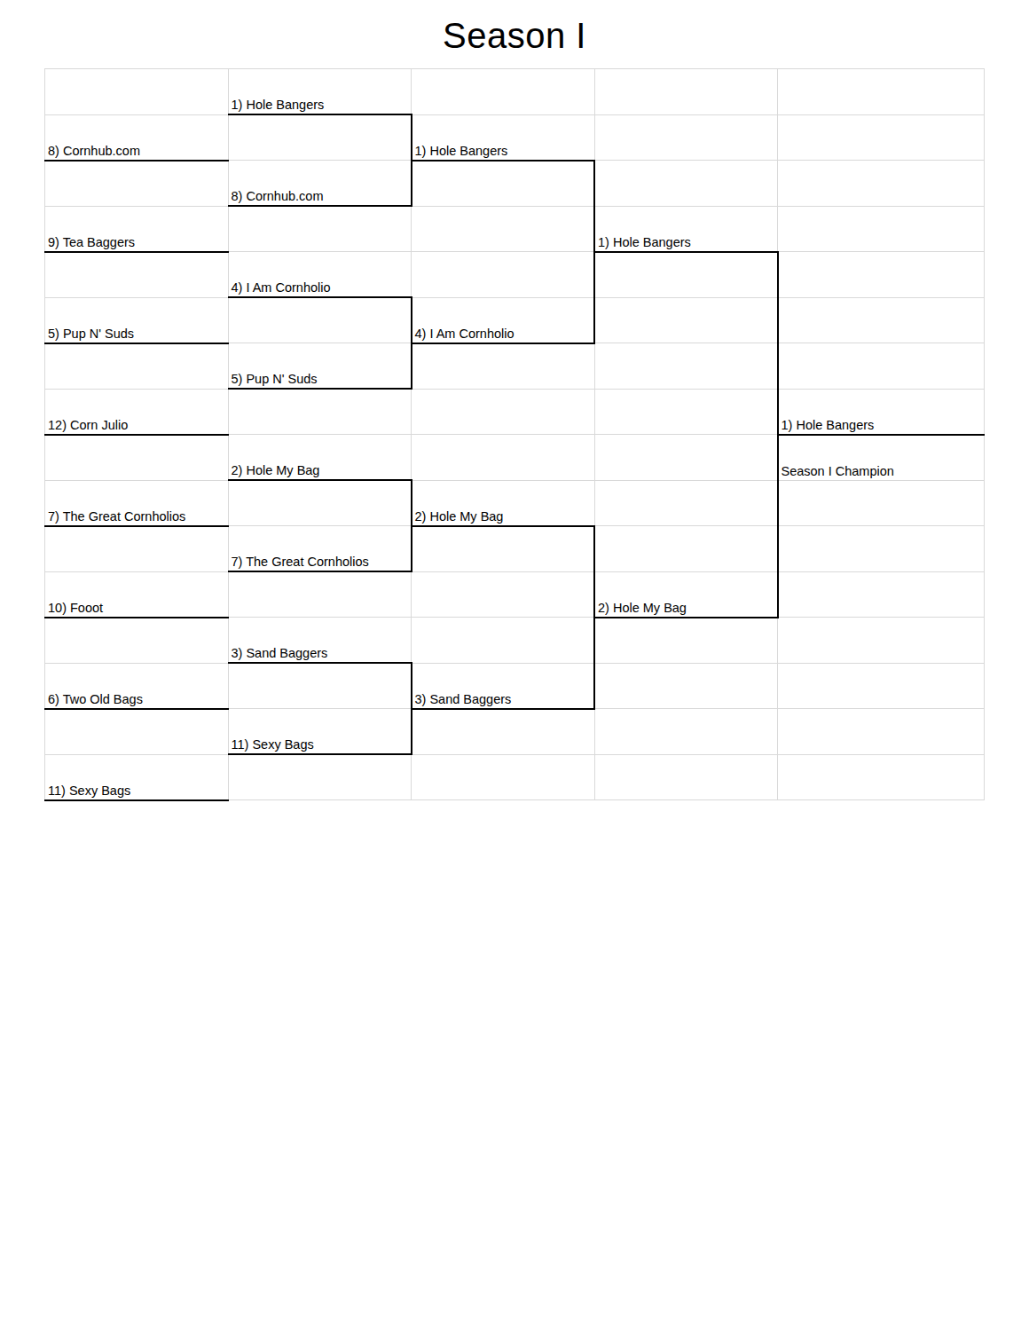Season I
| | 1) Hole Bangers | | | |
| 8) Cornhub.com | | 1) Hole Bangers | | |
| | 8) Cornhub.com | | | |
| 9) Tea Baggers | | | 1) Hole Bangers | |
| | 4) I Am Cornholio | | | |
| 5) Pup N' Suds | | 4) I Am Cornholio | | |
| | 5) Pup N' Suds | | | |
| 12) Corn Julio | | | | 1) Hole Bangers |
| | 2) Hole My Bag | | | Season I Champion |
| 7) The Great Cornholios | | 2) Hole My Bag | | |
| | 7) The Great Cornholios | | | |
| 10) Fooot | | | 2) Hole My Bag | |
| | 3) Sand Baggers | | | |
| 6) Two Old Bags | | 3) Sand Baggers | | |
| | 11) Sexy Bags | | | |
| 11) Sexy Bags | | | | |